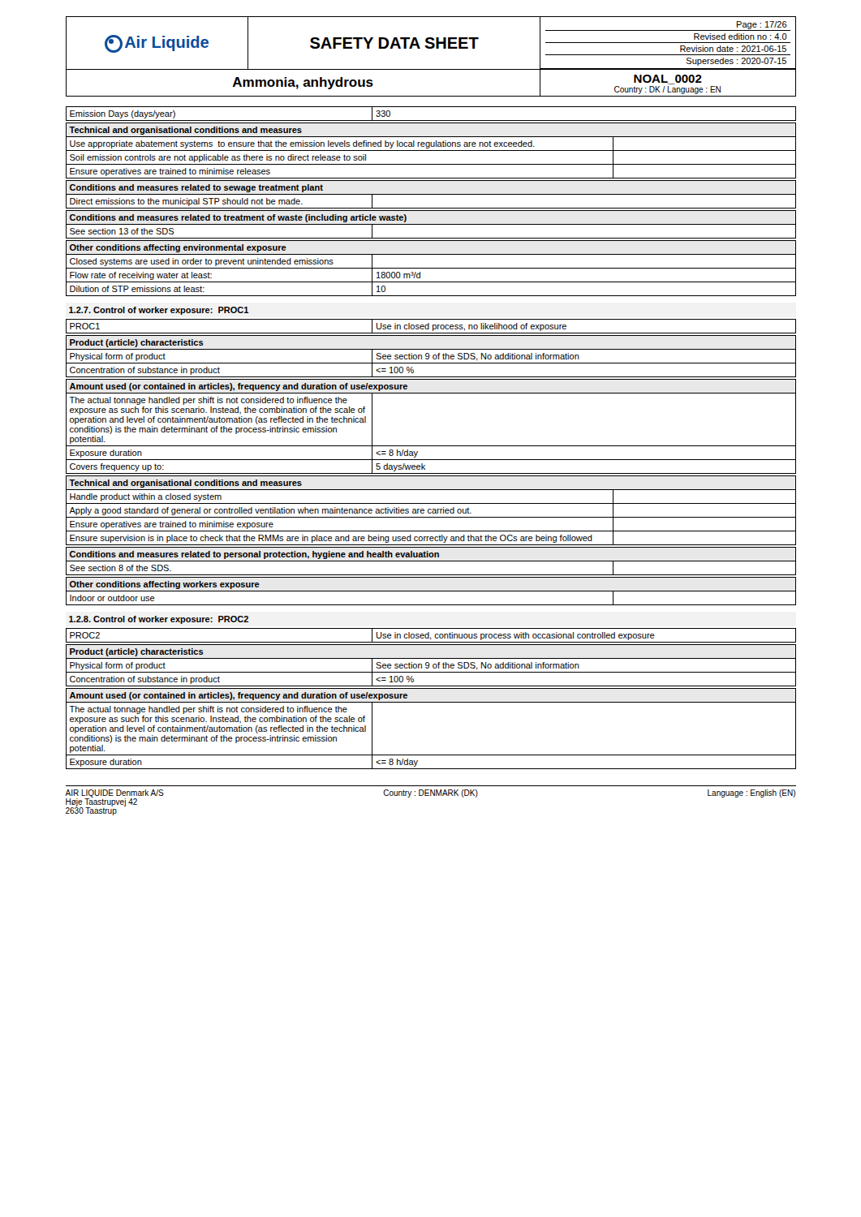| Air Liquide | SAFETY DATA SHEET | / Page : 17/26 / / Revised edition no : 4.0 / / Revision date : 2021-06-15 / / Supersedes : 2020-07-15 / |
| Ammonia, anhydrous | NOAL_0002 Country : DK / Language : EN |
| Emission Days (days/year) | 330 |
| Technical and organisational conditions and measures |
| Use appropriate abatement systems to ensure that the emission levels defined by local regulations are not exceeded. | |
| Soil emission controls are not applicable as there is no direct release to soil | |
| Ensure operatives are trained to minimise releases | |
| Conditions and measures related to sewage treatment plant |
| Direct emissions to the municipal STP should not be made. | |
| Conditions and measures related to treatment of waste (including article waste) |
| See section 13 of the SDS | |
| Other conditions affecting environmental exposure |
| Closed systems are used in order to prevent unintended emissions | |
| Flow rate of receiving water at least: | 18000 m³/d |
| Dilution of STP emissions at least: | 10 |
1.2.7. Control of worker exposure: PROC1
| PROC1 | Use in closed process, no likelihood of exposure |
| Product (article) characteristics |
| Physical form of product | See section 9 of the SDS, No additional information |
| Concentration of substance in product | <= 100 % |
| Amount used (or contained in articles), frequency and duration of use/exposure |
| The actual tonnage handled per shift is not considered to influence the exposure as such for this scenario. Instead, the combination of the scale of operation and level of containment/automation (as reflected in the technical conditions) is the main determinant of the process-intrinsic emission potential. | |
| Exposure duration | <= 8 h/day |
| Covers frequency up to: | 5 days/week |
| Technical and organisational conditions and measures |
| Handle product within a closed system | |
| Apply a good standard of general or controlled ventilation when maintenance activities are carried out. | |
| Ensure operatives are trained to minimise exposure | |
| Ensure supervision is in place to check that the RMMs are in place and are being used correctly and that the OCs are being followed | |
| Conditions and measures related to personal protection, hygiene and health evaluation |
| See section 8 of the SDS. | |
| Other conditions affecting workers exposure |
| Indoor or outdoor use | |
1.2.8. Control of worker exposure: PROC2
| PROC2 | Use in closed, continuous process with occasional controlled exposure |
| Product (article) characteristics |
| Physical form of product | See section 9 of the SDS, No additional information |
| Concentration of substance in product | <= 100 % |
| Amount used (or contained in articles), frequency and duration of use/exposure |
| The actual tonnage handled per shift is not considered to influence the exposure as such for this scenario. Instead, the combination of the scale of operation and level of containment/automation (as reflected in the technical conditions) is the main determinant of the process-intrinsic emission potential. | |
| Exposure duration | <= 8 h/day |
AIR LIQUIDE Denmark A/S
Høje Taastrupvej 42
2630 Taastrup
Country : DENMARK (DK)
Language : English (EN)